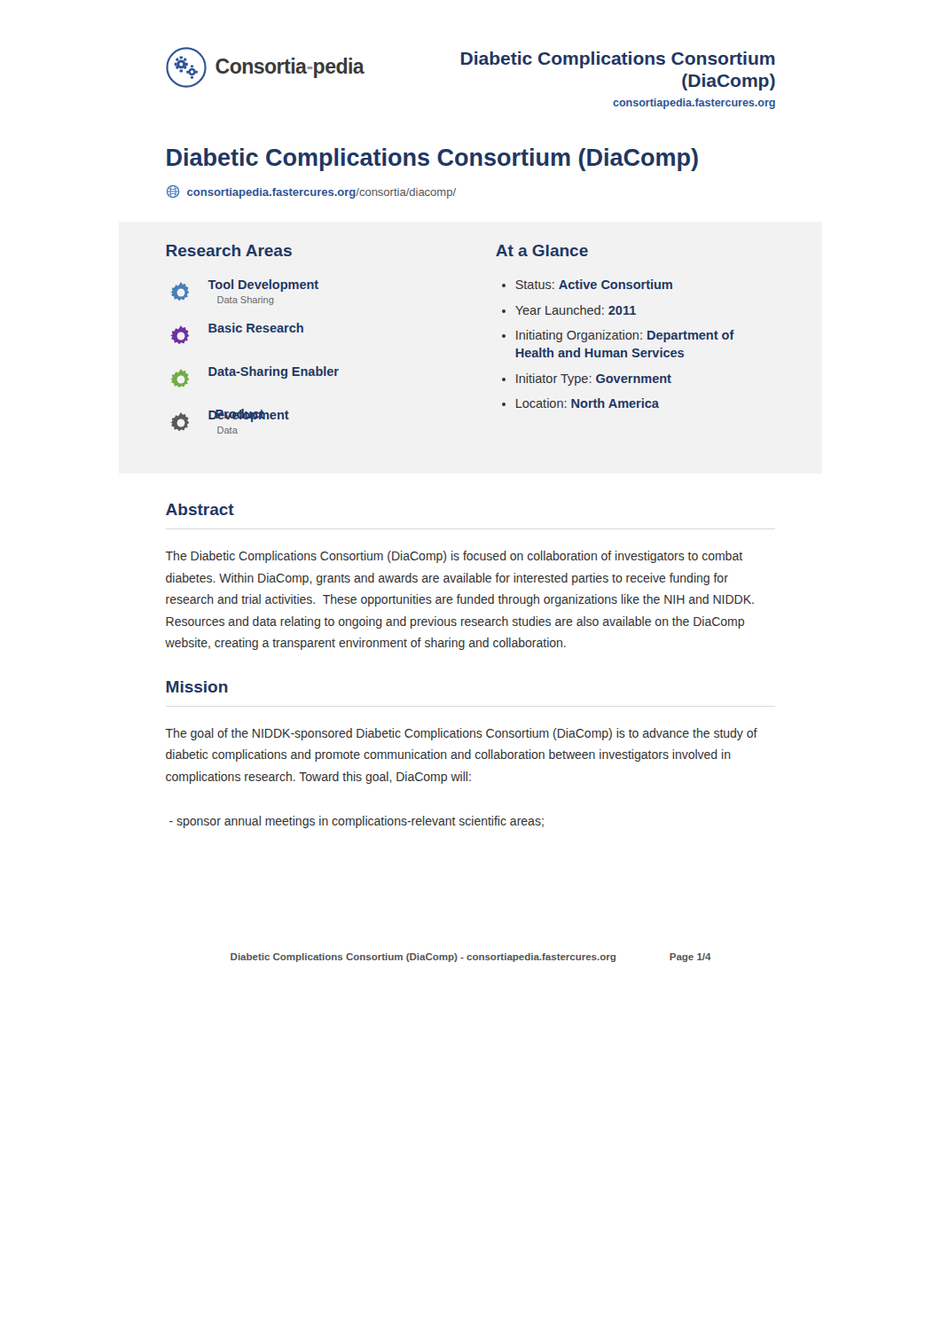Consortia-pedia
Diabetic Complications Consortium (DiaComp)
consortiapedia.fastercures.org
Diabetic Complications Consortium (DiaComp)
consortiapedia.fastercures.org/consortia/diacomp/
Research Areas
Tool Development
Data Sharing
Basic Research
Data-Sharing Enabler
DevelopmentProduct
Data
At a Glance
Status: Active Consortium
Year Launched: 2011
Initiating Organization: Department of Health and Human Services
Initiator Type: Government
Location: North America
Abstract
The Diabetic Complications Consortium (DiaComp) is focused on collaboration of investigators to combat diabetes. Within DiaComp, grants and awards are available for interested parties to receive funding for research and trial activities. These opportunities are funded through organizations like the NIH and NIDDK. Resources and data relating to ongoing and previous research studies are also available on the DiaComp website, creating a transparent environment of sharing and collaboration.
Mission
The goal of the NIDDK-sponsored Diabetic Complications Consortium (DiaComp) is to advance the study of diabetic complications and promote communication and collaboration between investigators involved in complications research. Toward this goal, DiaComp will:
- sponsor annual meetings in complications-relevant scientific areas;
Diabetic Complications Consortium (DiaComp) - consortiapedia.fastercures.org
Page 1/4